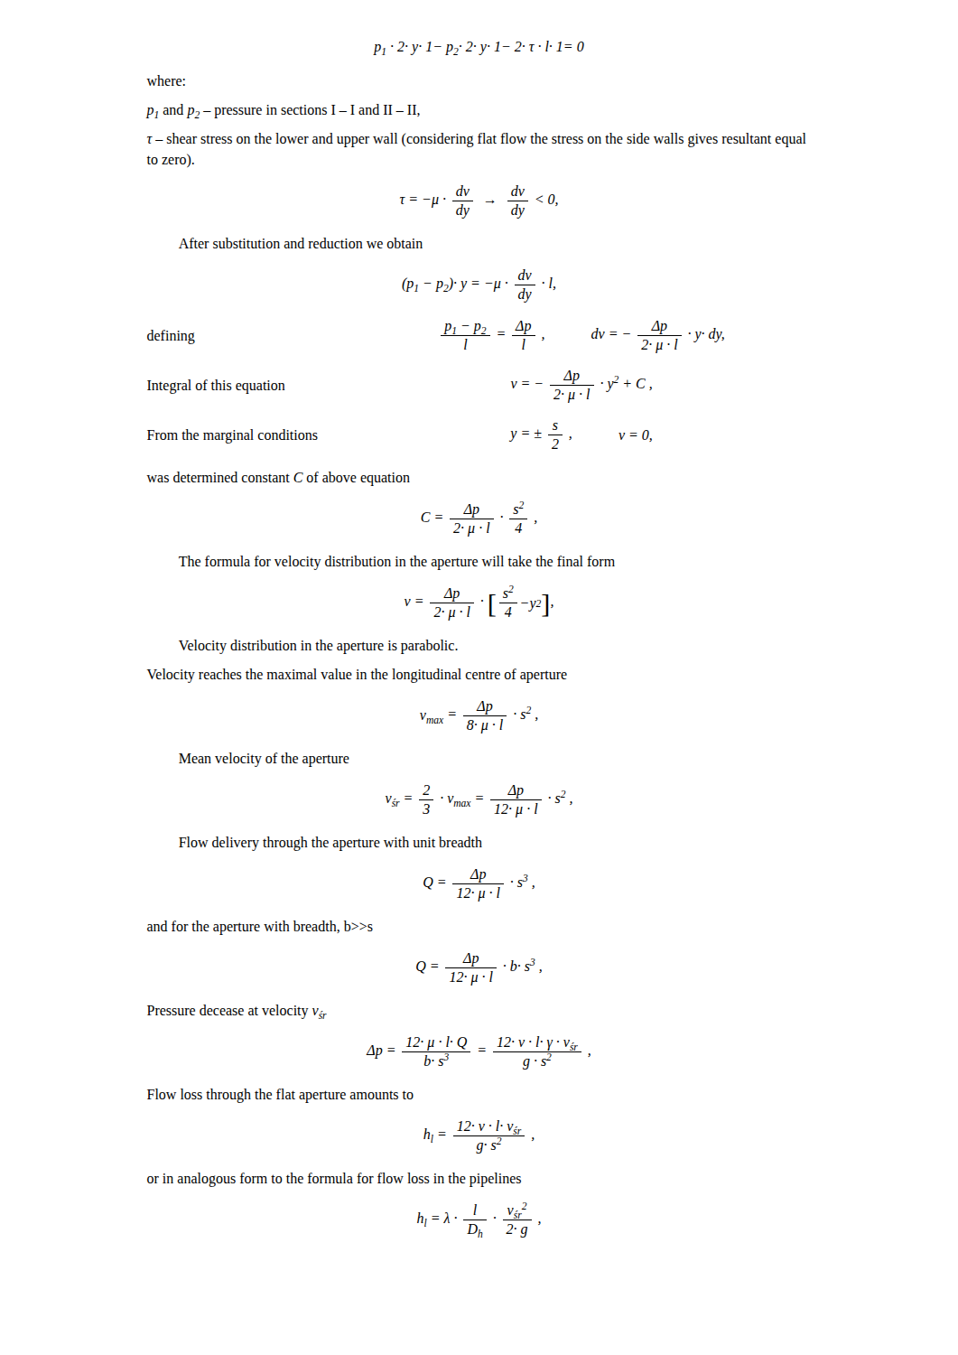p1 · 2· y· 1− p2· 2· y· 1− 2· τ · l· 1= 0
where:
p1 and p2 – pressure in sections I – I and II – II,
τ – shear stress on the lower and upper wall (considering flat flow the stress on the side walls gives resultant equal to zero).
τ = −μ · dv dy → dv dy < 0,
After substitution and reduction we obtain
(p1 − p2)· y = −μ · dv dy · l,
defining
p1 − p2 l = Δp l , dv = − Δp 2· μ · l · y· dy,
Integral of this equation
v = − Δp 2· μ · l · y2 + C ,
From the marginal conditions
y = ± s 2 , v = 0,
was determined constant C of above equation
C = Δp 2· μ · l · s24 ,
The formula for velocity distribution in the aperture will take the final form
v = Δp 2· μ · l · [ s24 − y2 ] ,
Velocity distribution in the aperture is parabolic.
Velocity reaches the maximal value in the longitudinal centre of aperture
vmax = Δp 8· μ · l · s2 ,
Mean velocity of the aperture
vśr = 23 · vmax = Δp 12· μ · l · s2 ,
Flow delivery through the aperture with unit breadth
Q = Δp 12· μ · l · s3 ,
and for the aperture with breadth, b>>s
Q = Δp 12· μ · l · b· s3 ,
Pressure decease at velocity vśr
Δp = 12· μ · l· Q b· s3 = 12· v · l· γ · vśr g · s2 ,
Flow loss through the flat aperture amounts to
hl = 12· v · l· vśr g· s2 ,
or in analogous form to the formula for flow loss in the pipelines
hl = λ · lDh · vśr22· g ,